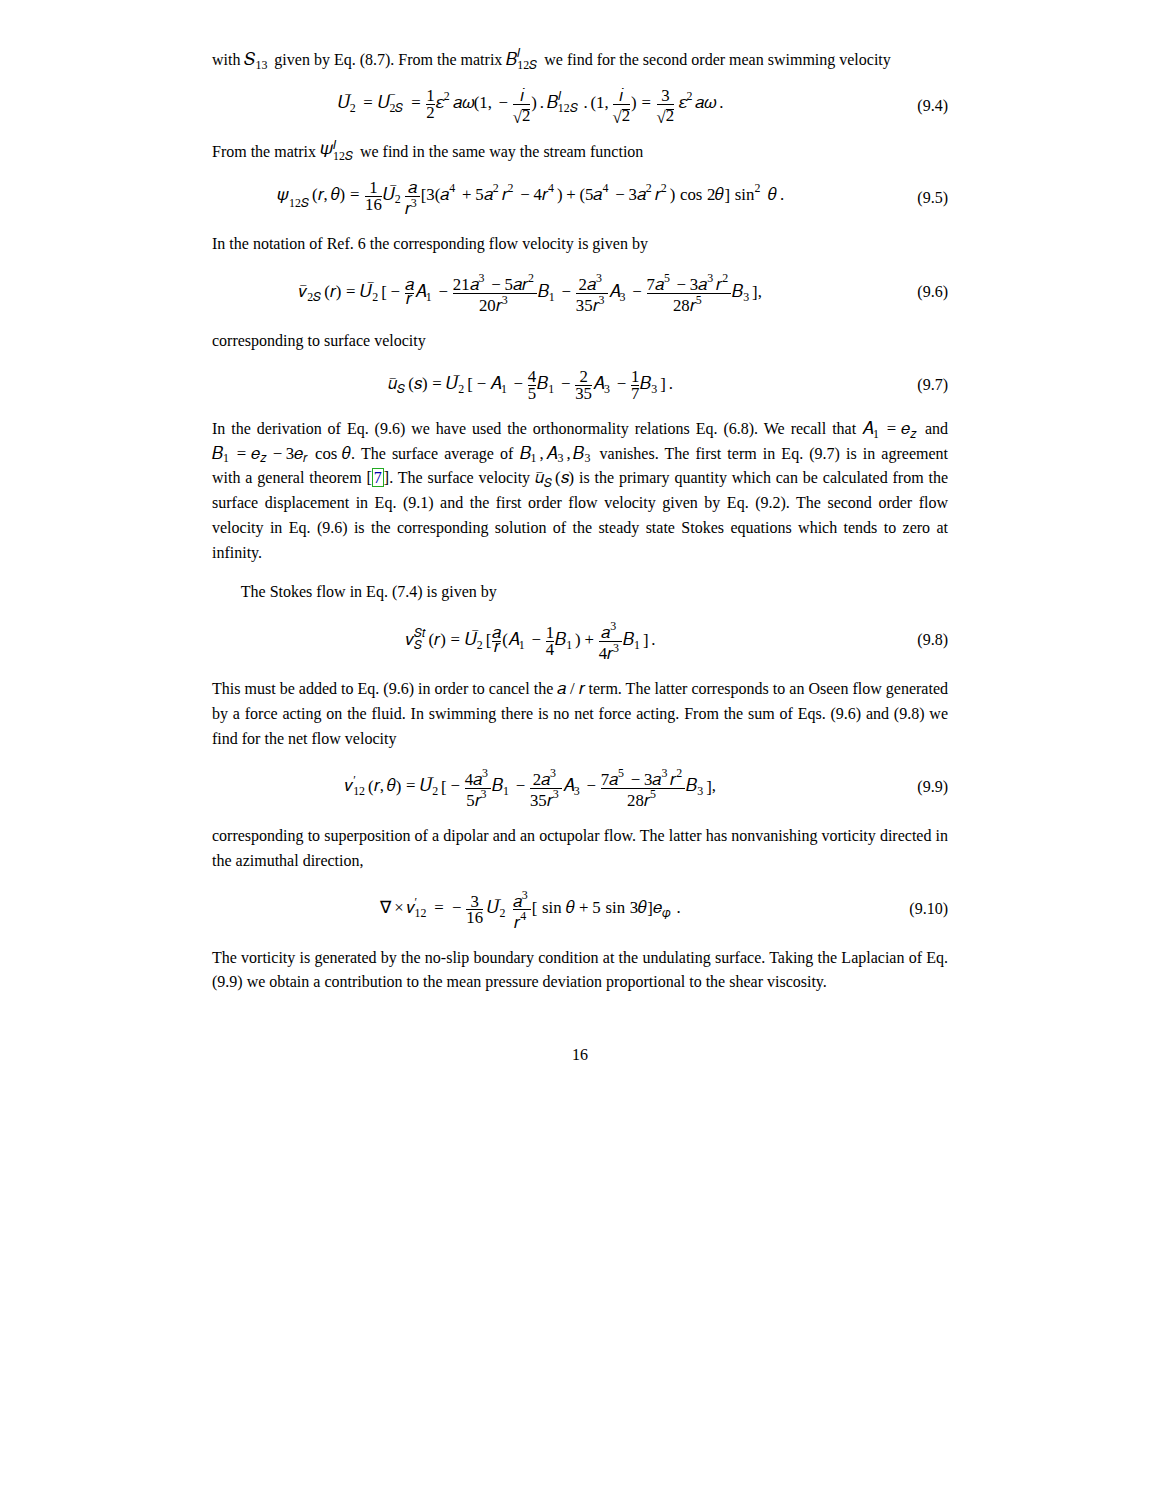with S13 given by Eq. (8.7). From the matrix B12SI we find for the second order mean swimming velocity
U2¯ = U2S¯ = 12 ε2aω (1,−i2) . B12SI . (1,i2) = 32 ε2aω .
(9.4)
From the matrix Ψ12SI we find in the same way the stream function
ψ12S (r,θ) = 116 U2¯ ar3 [ 3(a4+5a2r2−4r4) + (5a4−3a2r2) cos2θ ] sin2θ .
(9.5)
In the notation of Ref. 6 the corresponding flow velocity is given by
v¯2S (r) = U2¯ [ −arA1 −21a3−5ar220r3B1 −2a335r3A3 −7a5−3a3r228r5B3 ] ,
(9.6)
corresponding to surface velocity
u¯S (s) = U2¯ [ −A1 −45B1 −235A3 −17B3 ] .
(9.7)
In the derivation of Eq. (9.6) we have used the orthonormality relations Eq. (6.8). We recall that A1=ez and B1=ez−3ercosθ. The surface average of B1,A3,B3 vanishes. The first term in Eq. (9.7) is in agreement with a general theorem [7]. The surface velocity u¯S(s) is the primary quantity which can be calculated from the surface displacement in Eq. (9.1) and the first order flow velocity given by Eq. (9.2). The second order flow velocity in Eq. (9.6) is the corresponding solution of the steady state Stokes equations which tends to zero at infinity.
The Stokes flow in Eq. (7.4) is given by
vSSt (r) = U2¯ [ ar (A1−14B1) + a34r3 B1 ] .
(9.8)
This must be added to Eq. (9.6) in order to cancel the a/r term. The latter corresponds to an Oseen flow generated by a force acting on the fluid. In swimming there is no net force acting. From the sum of Eqs. (9.6) and (9.8) we find for the net flow velocity
v12′ (r,θ) = U2¯ [ −4a35r3B1 −2a335r3A3 −7a5−3a3r228r5B3 ] ,
(9.9)
corresponding to superposition of a dipolar and an octupolar flow. The latter has nonvanishing vorticity directed in the azimuthal direction,
∇× v12′ = −316 U2¯ a3r4 [sinθ+5sin3θ] eφ .
(9.10)
The vorticity is generated by the no-slip boundary condition at the undulating surface. Taking the Laplacian of Eq. (9.9) we obtain a contribution to the mean pressure deviation proportional to the shear viscosity.
16